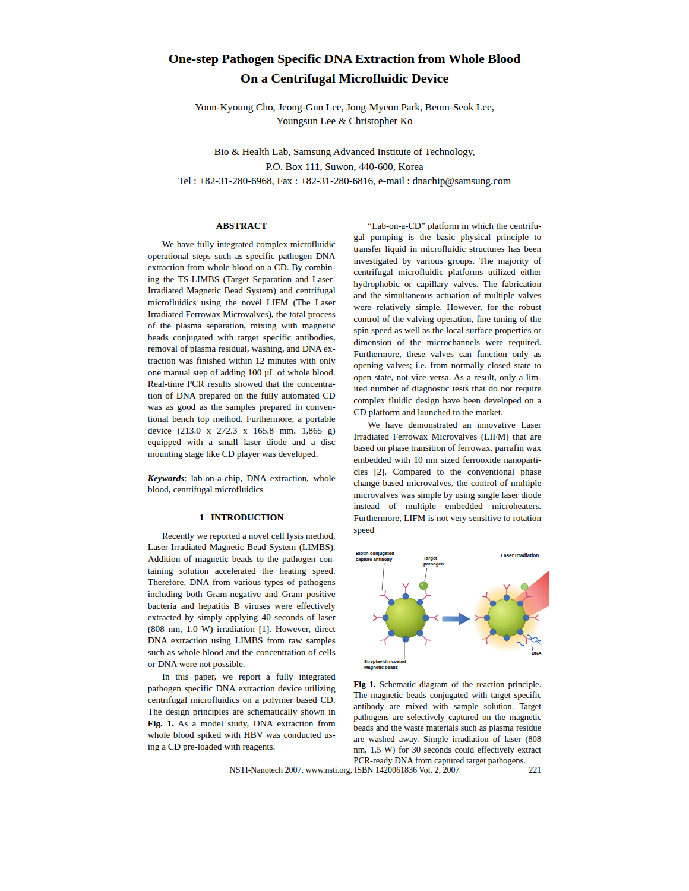One-step Pathogen Specific DNA Extraction from Whole Blood
On a Centrifugal Microfluidic Device
Yoon-Kyoung Cho, Jeong-Gun Lee, Jong-Myeon Park, Beom-Seok Lee,
Youngsun Lee & Christopher Ko
Bio & Health Lab, Samsung Advanced Institute of Technology,
P.O. Box 111, Suwon, 440-600, Korea
Tel : +82-31-280-6968, Fax : +82-31-280-6816, e-mail : dnachip@samsung.com
ABSTRACT
We have fully integrated complex microfluidic operational steps such as specific pathogen DNA extraction from whole blood on a CD. By combining the TS-LIMBS (Target Separation and Laser-Irradiated Magnetic Bead System) and centrifugal microfluidics using the novel LIFM (The Laser Irradiated Ferrowax Microvalves), the total process of the plasma separation, mixing with magnetic beads conjugated with target specific antibodies, removal of plasma residual, washing, and DNA extraction was finished within 12 minutes with only one manual step of adding 100 µL of whole blood. Real-time PCR results showed that the concentration of DNA prepared on the fully automated CD was as good as the samples prepared in conventional bench top method. Furthermore, a portable device (213.0 x 272.3 x 165.8 mm, 1,865 g) equipped with a small laser diode and a disc mounting stage like CD player was developed.
Keywords: lab-on-a-chip, DNA extraction, whole blood, centrifugal microfluidics
1 INTRODUCTION
Recently we reported a novel cell lysis method, Laser-Irradiated Magnetic Bead System (LIMBS). Addition of magnetic beads to the pathogen containing solution accelerated the heating speed. Therefore, DNA from various types of pathogens including both Gram-negative and Gram positive bacteria and hepatitis B viruses were effectively extracted by simply applying 40 seconds of laser (808 nm, 1.0 W) irradiation [1]. However, direct DNA extraction using LIMBS from raw samples such as whole blood and the concentration of cells or DNA were not possible.
In this paper, we report a fully integrated pathogen specific DNA extraction device utilizing centrifugal microfluidics on a polymer based CD. The design principles are schematically shown in Fig. 1. As a model study, DNA extraction from whole blood spiked with HBV was conducted using a CD pre-loaded with reagents.
“Lab-on-a-CD” platform in which the centrifugal pumping is the basic physical principle to transfer liquid in microfluidic structures has been investigated by various groups. The majority of centrifugal microfluidic platforms utilized either hydrophobic or capillary valves. The fabrication and the simultaneous actuation of multiple valves were relatively simple. However, for the robust control of the valving operation, fine tuning of the spin speed as well as the local surface properties or dimension of the microchannels were required. Furthermore, these valves can function only as opening valves; i.e. from normally closed state to open state, not vice versa. As a result, only a limited number of diagnostic tests that do not require complex fluidic design have been developed on a CD platform and launched to the market.
We have demonstrated an innovative Laser Irradiated Ferrowax Microvalves (LIFM) that are based on phase transition of ferrowax, parrafin wax embedded with 10 nm sized ferrooxide nanoparticles [2]. Compared to the conventional phase change based microvalves, the control of multiple microvalves was simple by using single laser diode instead of multiple embedded microheaters. Furthermore, LIFM is not very sensitive to rotation speed
Biotin-conjugated capture antibody Target pathogen Streptavidin coated Magnetic beads Laser Irradiation DNA
Fig 1. Schematic diagram of the reaction principle. The magnetic beads conjugated with target specific antibody are mixed with sample solution. Target pathogens are selectively captured on the magnetic beads and the waste materials such as plasma residue are washed away. Simple irradiation of laser (808 nm, 1.5 W) for 30 seconds could effectively extract PCR-ready DNA from captured target pathogens.
NSTI-Nanotech 2007, www.nsti.org, ISBN 1420061836 Vol. 2, 2007
221